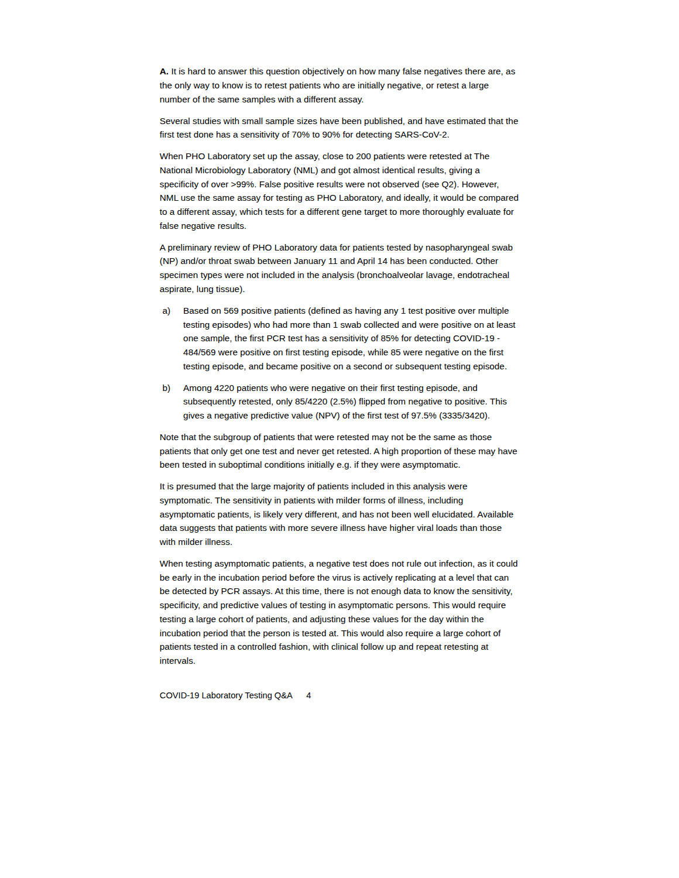A. It is hard to answer this question objectively on how many false negatives there are, as the only way to know is to retest patients who are initially negative, or retest a large number of the same samples with a different assay.
Several studies with small sample sizes have been published, and have estimated that the first test done has a sensitivity of 70% to 90% for detecting SARS-CoV-2.
When PHO Laboratory set up the assay, close to 200 patients were retested at The National Microbiology Laboratory (NML) and got almost identical results, giving a specificity of over >99%. False positive results were not observed (see Q2). However, NML use the same assay for testing as PHO Laboratory, and ideally, it would be compared to a different assay, which tests for a different gene target to more thoroughly evaluate for false negative results.
A preliminary review of PHO Laboratory data for patients tested by nasopharyngeal swab (NP) and/or throat swab between January 11 and April 14 has been conducted. Other specimen types were not included in the analysis (bronchoalveolar lavage, endotracheal aspirate, lung tissue).
a) Based on 569 positive patients (defined as having any 1 test positive over multiple testing episodes) who had more than 1 swab collected and were positive on at least one sample, the first PCR test has a sensitivity of 85% for detecting COVID-19 - 484/569 were positive on first testing episode, while 85 were negative on the first testing episode, and became positive on a second or subsequent testing episode.
b) Among 4220 patients who were negative on their first testing episode, and subsequently retested, only 85/4220 (2.5%) flipped from negative to positive. This gives a negative predictive value (NPV) of the first test of 97.5% (3335/3420).
Note that the subgroup of patients that were retested may not be the same as those patients that only get one test and never get retested. A high proportion of these may have been tested in suboptimal conditions initially e.g. if they were asymptomatic.
It is presumed that the large majority of patients included in this analysis were symptomatic. The sensitivity in patients with milder forms of illness, including asymptomatic patients, is likely very different, and has not been well elucidated. Available data suggests that patients with more severe illness have higher viral loads than those with milder illness.
When testing asymptomatic patients, a negative test does not rule out infection, as it could be early in the incubation period before the virus is actively replicating at a level that can be detected by PCR assays. At this time, there is not enough data to know the sensitivity, specificity, and predictive values of testing in asymptomatic persons. This would require testing a large cohort of patients, and adjusting these values for the day within the incubation period that the person is tested at. This would also require a large cohort of patients tested in a controlled fashion, with clinical follow up and repeat retesting at intervals.
COVID-19 Laboratory Testing Q&A4